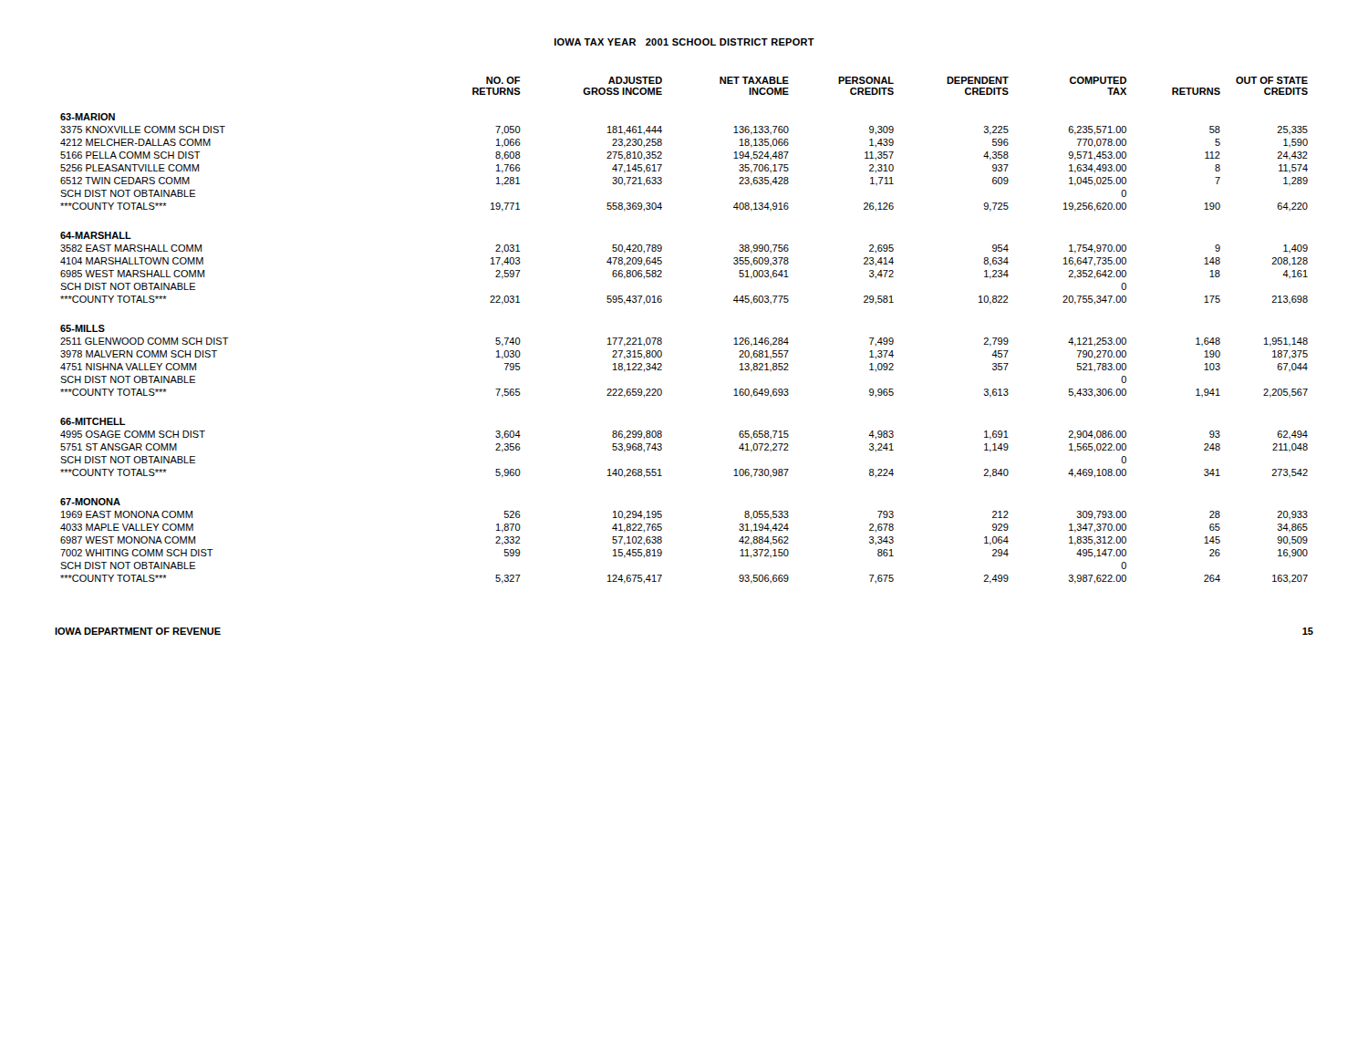IOWA TAX YEAR 2001 SCHOOL DISTRICT REPORT
| | NO. OF | ADJUSTED | NET TAXABLE | PERSONAL | DEPENDENT | COMPUTED | OUT OF STATE |
| --- | --- | --- | --- | --- | --- | --- | --- |
| | RETURNS | GROSS INCOME | INCOME | CREDITS | CREDITS | TAX | RETURNS | CREDITS |
| 63-MARION |
| 3375 KNOXVILLE COMM SCH DIST | 7,050 | 181,461,444 | 136,133,760 | 9,309 | 3,225 | 6,235,571.00 | 58 | 25,335 |
| 4212 MELCHER-DALLAS COMM | 1,066 | 23,230,258 | 18,135,066 | 1,439 | 596 | 770,078.00 | 5 | 1,590 |
| 5166 PELLA COMM SCH DIST | 8,608 | 275,810,352 | 194,524,487 | 11,357 | 4,358 | 9,571,453.00 | 112 | 24,432 |
| 5256 PLEASANTVILLE COMM | 1,766 | 47,145,617 | 35,706,175 | 2,310 | 937 | 1,634,493.00 | 8 | 11,574 |
| 6512 TWIN CEDARS COMM | 1,281 | 30,721,633 | 23,635,428 | 1,711 | 609 | 1,045,025.00 | 7 | 1,289 |
| SCH DIST NOT OBTAINABLE | | | | | | 0 | | |
| ***COUNTY TOTALS*** | 19,771 | 558,369,304 | 408,134,916 | 26,126 | 9,725 | 19,256,620.00 | 190 | 64,220 |
| 64-MARSHALL |
| 3582 EAST MARSHALL COMM | 2,031 | 50,420,789 | 38,990,756 | 2,695 | 954 | 1,754,970.00 | 9 | 1,409 |
| 4104 MARSHALLTOWN COMM | 17,403 | 478,209,645 | 355,609,378 | 23,414 | 8,634 | 16,647,735.00 | 148 | 208,128 |
| 6985 WEST MARSHALL COMM | 2,597 | 66,806,582 | 51,003,641 | 3,472 | 1,234 | 2,352,642.00 | 18 | 4,161 |
| SCH DIST NOT OBTAINABLE | | | | | | 0 | | |
| ***COUNTY TOTALS*** | 22,031 | 595,437,016 | 445,603,775 | 29,581 | 10,822 | 20,755,347.00 | 175 | 213,698 |
| 65-MILLS |
| 2511 GLENWOOD COMM SCH DIST | 5,740 | 177,221,078 | 126,146,284 | 7,499 | 2,799 | 4,121,253.00 | 1,648 | 1,951,148 |
| 3978 MALVERN COMM SCH DIST | 1,030 | 27,315,800 | 20,681,557 | 1,374 | 457 | 790,270.00 | 190 | 187,375 |
| 4751 NISHNA VALLEY COMM | 795 | 18,122,342 | 13,821,852 | 1,092 | 357 | 521,783.00 | 103 | 67,044 |
| SCH DIST NOT OBTAINABLE | | | | | | 0 | | |
| ***COUNTY TOTALS*** | 7,565 | 222,659,220 | 160,649,693 | 9,965 | 3,613 | 5,433,306.00 | 1,941 | 2,205,567 |
| 66-MITCHELL |
| 4995 OSAGE COMM SCH DIST | 3,604 | 86,299,808 | 65,658,715 | 4,983 | 1,691 | 2,904,086.00 | 93 | 62,494 |
| 5751 ST ANSGAR COMM | 2,356 | 53,968,743 | 41,072,272 | 3,241 | 1,149 | 1,565,022.00 | 248 | 211,048 |
| SCH DIST NOT OBTAINABLE | | | | | | 0 | | |
| ***COUNTY TOTALS*** | 5,960 | 140,268,551 | 106,730,987 | 8,224 | 2,840 | 4,469,108.00 | 341 | 273,542 |
| 67-MONONA |
| 1969 EAST MONONA COMM | 526 | 10,294,195 | 8,055,533 | 793 | 212 | 309,793.00 | 28 | 20,933 |
| 4033 MAPLE VALLEY COMM | 1,870 | 41,822,765 | 31,194,424 | 2,678 | 929 | 1,347,370.00 | 65 | 34,865 |
| 6987 WEST MONONA COMM | 2,332 | 57,102,638 | 42,884,562 | 3,343 | 1,064 | 1,835,312.00 | 145 | 90,509 |
| 7002 WHITING COMM SCH DIST | 599 | 15,455,819 | 11,372,150 | 861 | 294 | 495,147.00 | 26 | 16,900 |
| SCH DIST NOT OBTAINABLE | | | | | | 0 | | |
| ***COUNTY TOTALS*** | 5,327 | 124,675,417 | 93,506,669 | 7,675 | 2,499 | 3,987,622.00 | 264 | 163,207 |
IOWA DEPARTMENT OF REVENUE 15